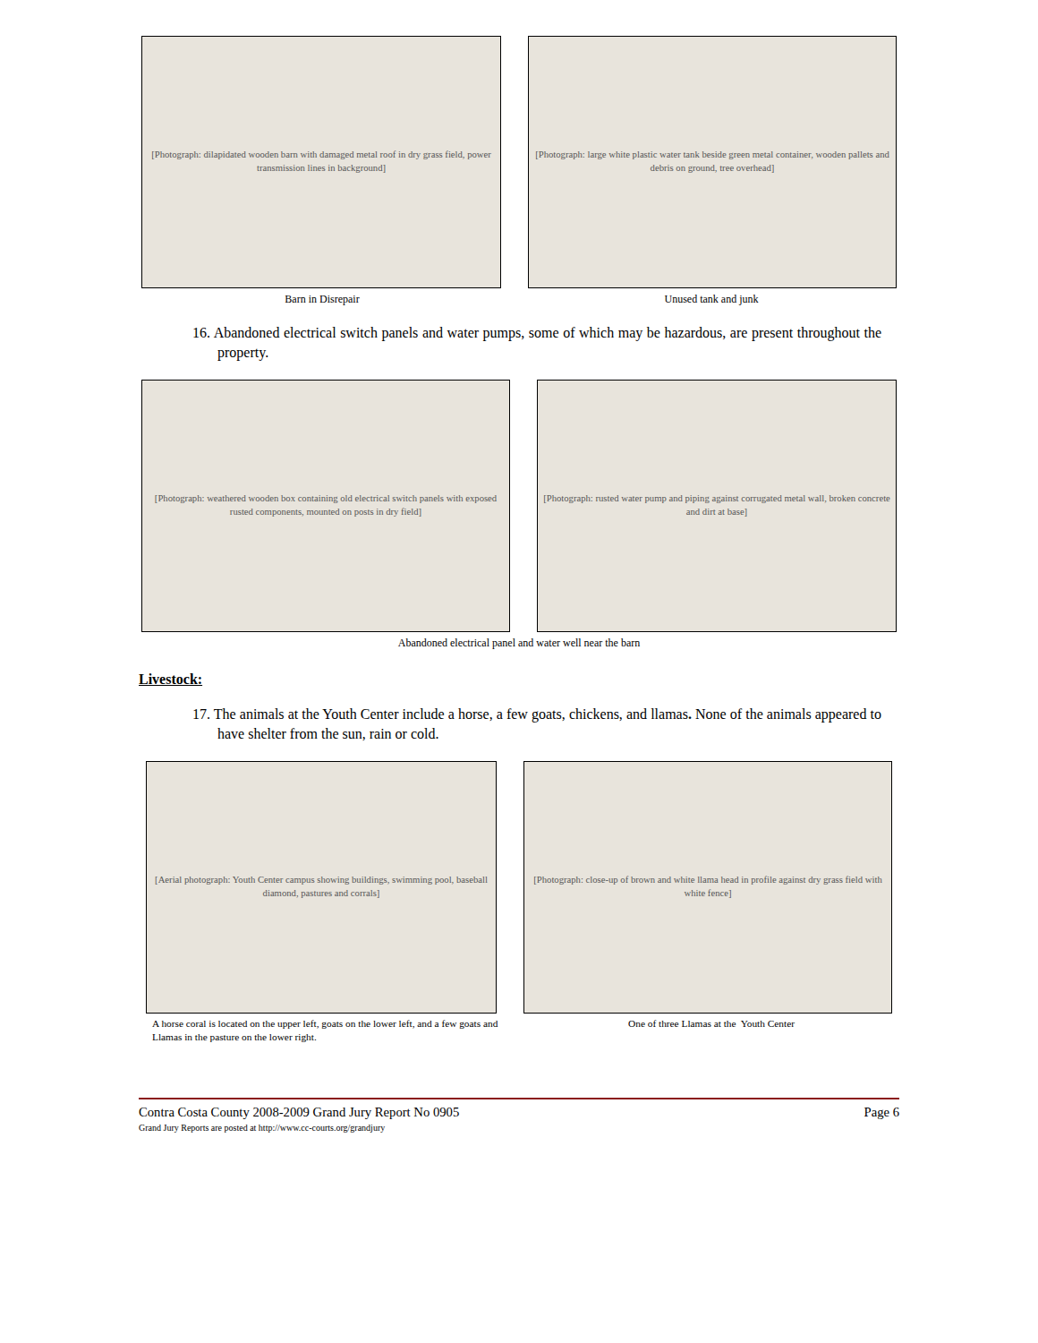[Photograph: dilapidated wooden barn with damaged metal roof in dry grass field, power transmission lines in background]
[Photograph: large white plastic water tank beside green metal container, wooden pallets and debris on ground, tree overhead]
Barn in Disrepair
Unused tank and junk
16. Abandoned electrical switch panels and water pumps, some of which may be hazardous, are present throughout the property.
[Photograph: weathered wooden box containing old electrical switch panels with exposed rusted components, mounted on posts in dry field]
[Photograph: rusted water pump and piping against corrugated metal wall, broken concrete and dirt at base]
Abandoned electrical panel and water well near the barn
Livestock:
17. The animals at the Youth Center include a horse, a few goats, chickens, and llamas. None of the animals appeared to have shelter from the sun, rain or cold.
[Aerial photograph: Youth Center campus showing buildings, swimming pool, baseball diamond, pastures and corrals]
[Photograph: close-up of brown and white llama head in profile against dry grass field with white fence]
A horse coral is located on the upper left, goats on the lower left, and a few goats and Llamas in the pasture on the lower right.
One of three Llamas at the Youth Center
Contra Costa County 2008-2009 Grand Jury Report No 0905 Page 6
Grand Jury Reports are posted at http://www.cc-courts.org/grandjury